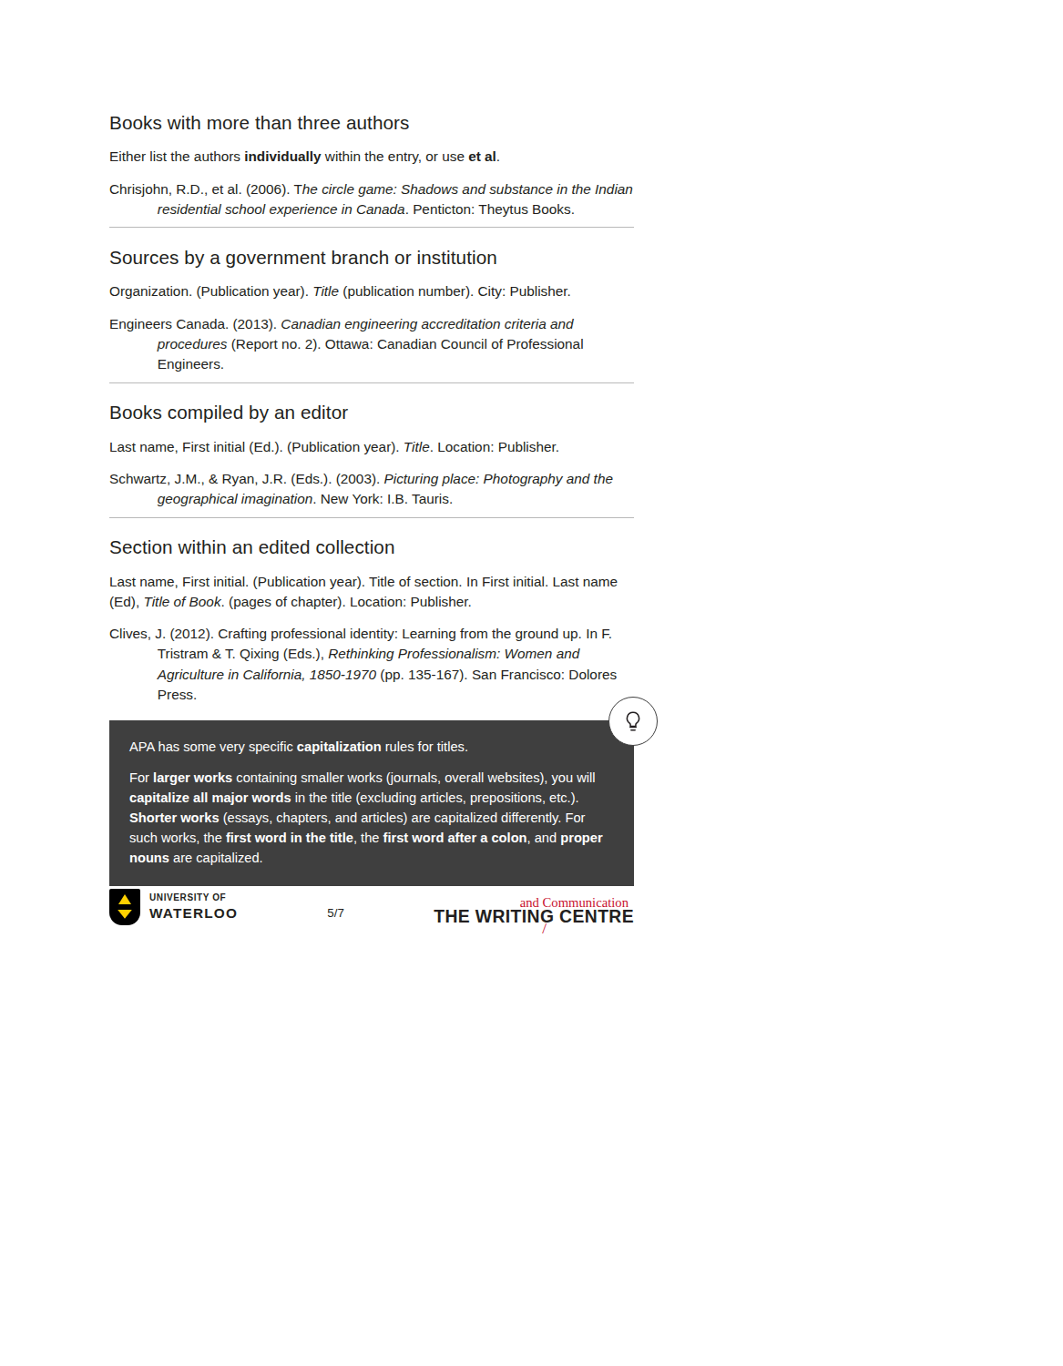Books with more than three authors
Either list the authors individually within the entry, or use et al.
Chrisjohn, R.D., et al. (2006). The circle game: Shadows and substance in the Indian residential school experience in Canada. Penticton: Theytus Books.
Sources by a government branch or institution
Organization. (Publication year). Title (publication number). City: Publisher.
Engineers Canada. (2013). Canadian engineering accreditation criteria and procedures (Report no. 2). Ottawa: Canadian Council of Professional Engineers.
Books compiled by an editor
Last name, First initial (Ed.). (Publication year). Title. Location: Publisher.
Schwartz, J.M., & Ryan, J.R. (Eds.). (2003). Picturing place: Photography and the geographical imagination. New York: I.B. Tauris.
Section within an edited collection
Last name, First initial. (Publication year). Title of section. In First initial. Last name (Ed), Title of Book. (pages of chapter). Location: Publisher.
Clives, J. (2012). Crafting professional identity: Learning from the ground up. In F. Tristram & T. Qixing (Eds.), Rethinking Professionalism: Women and Agriculture in California, 1850-1970 (pp. 135-167). San Francisco: Dolores Press.
APA has some very specific capitalization rules for titles.
For larger works containing smaller works (journals, overall websites), you will capitalize all major words in the title (excluding articles, prepositions, etc.). Shorter works (essays, chapters, and articles) are capitalized differently. For such works, the first word in the title, the first word after a colon, and proper nouns are capitalized.
University of Waterloo
5/7
and Communication The Writing Centre /